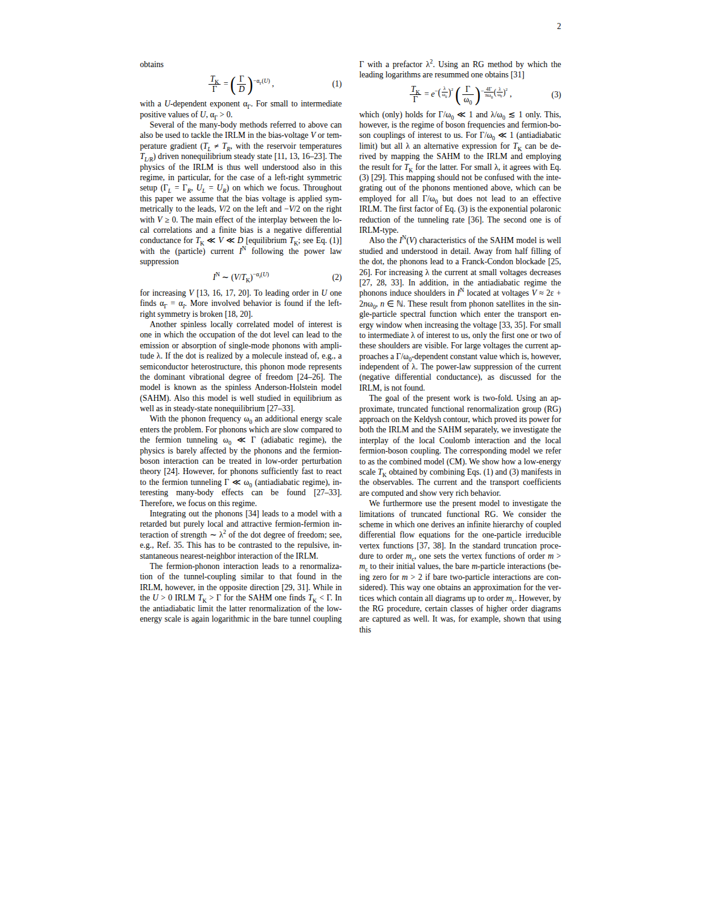2
obtains
TK Γ = (ΓD)−αΓ(U) , (1)
with a U-dependent exponent αΓ. For small to intermediate positive values of U, αΓ > 0.
Several of the many-body methods referred to above can also be used to tackle the IRLM in the bias-voltage V or temperature gradient (TL ≠ TR, with the reservoir temperatures TL/R) driven nonequilibrium steady state [11, 13, 16–23]. The physics of the IRLM is thus well understood also in this regime, in particular, for the case of a left-right symmetric setup (ΓL = ΓR, UL = UR) on which we focus. Throughout this paper we assume that the bias voltage is applied symmetrically to the leads, V/2 on the left and −V/2 on the right with V ≥ 0. The main effect of the interplay between the local correlations and a finite bias is a negative differential conductance for TK ≪ V ≪ D [equilibrium TK; see Eq. (1)] with the (particle) current IN following the power law suppression
IN ∼ (V/TK)−αI(U) (2)
for increasing V [13, 16, 17, 20]. To leading order in U one finds αΓ = αI. More involved behavior is found if the left-right symmetry is broken [18, 20].
Another spinless locally correlated model of interest is one in which the occupation of the dot level can lead to the emission or absorption of single-mode phonons with amplitude λ. If the dot is realized by a molecule instead of, e.g., a semiconductor heterostructure, this phonon mode represents the dominant vibrational degree of freedom [24–26]. The model is known as the spinless Anderson-Holstein model (SAHM). Also this model is well studied in equilibrium as well as in steady-state nonequilibrium [27–33].
With the phonon frequency ω0 an additional energy scale enters the problem. For phonons which are slow compared to the fermion tunneling ω0 ≪ Γ (adiabatic regime), the physics is barely affected by the phonons and the fermion-boson interaction can be treated in low-order perturbation theory [24]. However, for phonons sufficiently fast to react to the fermion tunneling Γ ≪ ω0 (antiadiabatic regime), interesting many-body effects can be found [27–33]. Therefore, we focus on this regime.
Integrating out the phonons [34] leads to a model with a retarded but purely local and attractive fermion-fermion interaction of strength ∼ λ2 of the dot degree of freedom; see, e.g., Ref. 35. This has to be contrasted to the repulsive, instantaneous nearest-neighbor interaction of the IRLM.
The fermion-phonon interaction leads to a renormalization of the tunnel-coupling similar to that found in the IRLM, however, in the opposite direction [29, 31]. While in the U > 0 IRLM TK > Γ for the SAHM one finds TK < Γ. In the antiadiabatic limit the latter renormalization of the low-energy scale is again logarithmic in the bare tunnel coupling Γ with a prefactor λ2. Using an RG method by which the leading logarithms are resummed one obtains [31]
TK Γ = e−(λω0)2 (Γω0)−4Γ πω0(λω0)2 , (3)
which (only) holds for Γ/ω0 ≪ 1 and λ/ω0 ≲ 1 only. This, however, is the regime of boson frequencies and fermion-boson couplings of interest to us. For Γ/ω0 ≪ 1 (antiadiabatic limit) but all λ an alternative expression for TK can be derived by mapping the SAHM to the IRLM and employing the result for TK for the latter. For small λ, it agrees with Eq. (3) [29]. This mapping should not be confused with the integrating out of the phonons mentioned above, which can be employed for all Γ/ω0 but does not lead to an effective IRLM. The first factor of Eq. (3) is the exponential polaronic reduction of the tunneling rate [36]. The second one is of IRLM-type.
Also the IN(V) characteristics of the SAHM model is well studied and understood in detail. Away from half filling of the dot, the phonons lead to a Franck-Condon blockade [25, 26]. For increasing λ the current at small voltages decreases [27, 28, 33]. In addition, in the antiadiabatic regime the phonons induce shoulders in IN located at voltages V ≈ 2ε + 2nω0, n ∈ ℕ. These result from phonon satellites in the single-particle spectral function which enter the transport energy window when increasing the voltage [33, 35]. For small to intermediate λ of interest to us, only the first one or two of these shoulders are visible. For large voltages the current approaches a Γ/ω0-dependent constant value which is, however, independent of λ. The power-law suppression of the current (negative differential conductance), as discussed for the IRLM, is not found.
The goal of the present work is two-fold. Using an approximate, truncated functional renormalization group (RG) approach on the Keldysh contour, which proved its power for both the IRLM and the SAHM separately, we investigate the interplay of the local Coulomb interaction and the local fermion-boson coupling. The corresponding model we refer to as the combined model (CM). We show how a low-energy scale TK obtained by combining Eqs. (1) and (3) manifests in the observables. The current and the transport coefficients are computed and show very rich behavior.
We furthermore use the present model to investigate the limitations of truncated functional RG. We consider the scheme in which one derives an infinite hierarchy of coupled differential flow equations for the one-particle irreducible vertex functions [37, 38]. In the standard truncation procedure to order mc, one sets the vertex functions of order m > mc to their initial values, the bare m-particle interactions (being zero for m > 2 if bare two-particle interactions are considered). This way one obtains an approximation for the vertices which contain all diagrams up to order mc. However, by the RG procedure, certain classes of higher order diagrams are captured as well. It was, for example, shown that using this